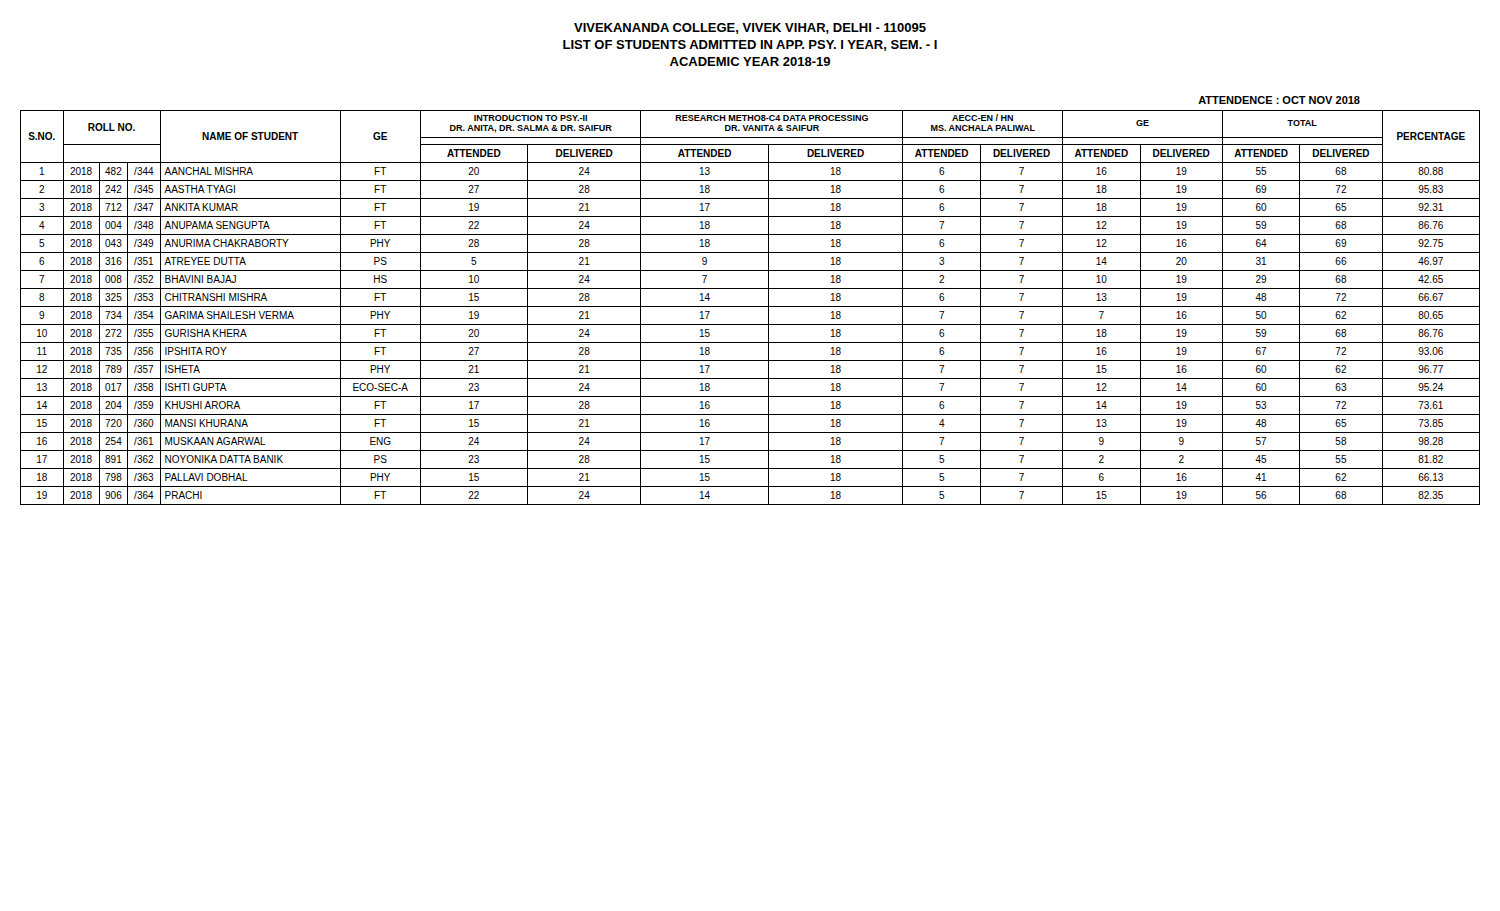VIVEKANANDA COLLEGE, VIVEK VIHAR, DELHI - 110095
LIST OF STUDENTS ADMITTED IN APP. PSY. I YEAR, SEM. - I
ACADEMIC YEAR 2018-19
ATTENDENCE : OCT NOV 2018
| S.NO. | ROLL NO. | NAME OF STUDENT | GE | INTRODUCTION TO PSY.-II DR. ANITA, DR. SALMA & DR. SAIFUR | RESEARCH METHO8-C4 DATA PROCESSING DR. VANITA & SAIFUR | AECC-EN / HN MS. ANCHALA PALIWAL | GE | TOTAL | PERCENTAGE |
| --- | --- | --- | --- | --- | --- | --- | --- | --- | --- |
| | ATTENDED | DELIVERED | ATTENDED | DELIVERED | ATTENDED | DELIVERED | ATTENDED | DELIVERED | ATTENDED | DELIVERED |
| 1 | 2018 | 482 | /344 | AANCHAL MISHRA | FT | 20 | 24 | 13 | 18 | 6 | 7 | 16 | 19 | 55 | 68 | 80.88 |
| 2 | 2018 | 242 | /345 | AASTHA TYAGI | FT | 27 | 28 | 18 | 18 | 6 | 7 | 18 | 19 | 69 | 72 | 95.83 |
| 3 | 2018 | 712 | /347 | ANKITA KUMAR | FT | 19 | 21 | 17 | 18 | 6 | 7 | 18 | 19 | 60 | 65 | 92.31 |
| 4 | 2018 | 004 | /348 | ANUPAMA SENGUPTA | FT | 22 | 24 | 18 | 18 | 7 | 7 | 12 | 19 | 59 | 68 | 86.76 |
| 5 | 2018 | 043 | /349 | ANURIMA CHAKRABORTY | PHY | 28 | 28 | 18 | 18 | 6 | 7 | 12 | 16 | 64 | 69 | 92.75 |
| 6 | 2018 | 316 | /351 | ATREYEE DUTTA | PS | 5 | 21 | 9 | 18 | 3 | 7 | 14 | 20 | 31 | 66 | 46.97 |
| 7 | 2018 | 008 | /352 | BHAVINI BAJAJ | HS | 10 | 24 | 7 | 18 | 2 | 7 | 10 | 19 | 29 | 68 | 42.65 |
| 8 | 2018 | 325 | /353 | CHITRANSHI MISHRA | FT | 15 | 28 | 14 | 18 | 6 | 7 | 13 | 19 | 48 | 72 | 66.67 |
| 9 | 2018 | 734 | /354 | GARIMA SHAILESH VERMA | PHY | 19 | 21 | 17 | 18 | 7 | 7 | 7 | 16 | 50 | 62 | 80.65 |
| 10 | 2018 | 272 | /355 | GURISHA KHERA | FT | 20 | 24 | 15 | 18 | 6 | 7 | 18 | 19 | 59 | 68 | 86.76 |
| 11 | 2018 | 735 | /356 | IPSHITA ROY | FT | 27 | 28 | 18 | 18 | 6 | 7 | 16 | 19 | 67 | 72 | 93.06 |
| 12 | 2018 | 789 | /357 | ISHETA | PHY | 21 | 21 | 17 | 18 | 7 | 7 | 15 | 16 | 60 | 62 | 96.77 |
| 13 | 2018 | 017 | /358 | ISHTI GUPTA | ECO-SEC-A | 23 | 24 | 18 | 18 | 7 | 7 | 12 | 14 | 60 | 63 | 95.24 |
| 14 | 2018 | 204 | /359 | KHUSHI ARORA | FT | 17 | 28 | 16 | 18 | 6 | 7 | 14 | 19 | 53 | 72 | 73.61 |
| 15 | 2018 | 720 | /360 | MANSI KHURANA | FT | 15 | 21 | 16 | 18 | 4 | 7 | 13 | 19 | 48 | 65 | 73.85 |
| 16 | 2018 | 254 | /361 | MUSKAAN AGARWAL | ENG | 24 | 24 | 17 | 18 | 7 | 7 | 9 | 9 | 57 | 58 | 98.28 |
| 17 | 2018 | 891 | /362 | NOYONIKA DATTA BANIK | PS | 23 | 28 | 15 | 18 | 5 | 7 | 2 | 2 | 45 | 55 | 81.82 |
| 18 | 2018 | 798 | /363 | PALLAVI DOBHAL | PHY | 15 | 21 | 15 | 18 | 5 | 7 | 6 | 16 | 41 | 62 | 66.13 |
| 19 | 2018 | 906 | /364 | PRACHI | FT | 22 | 24 | 14 | 18 | 5 | 7 | 15 | 19 | 56 | 68 | 82.35 |